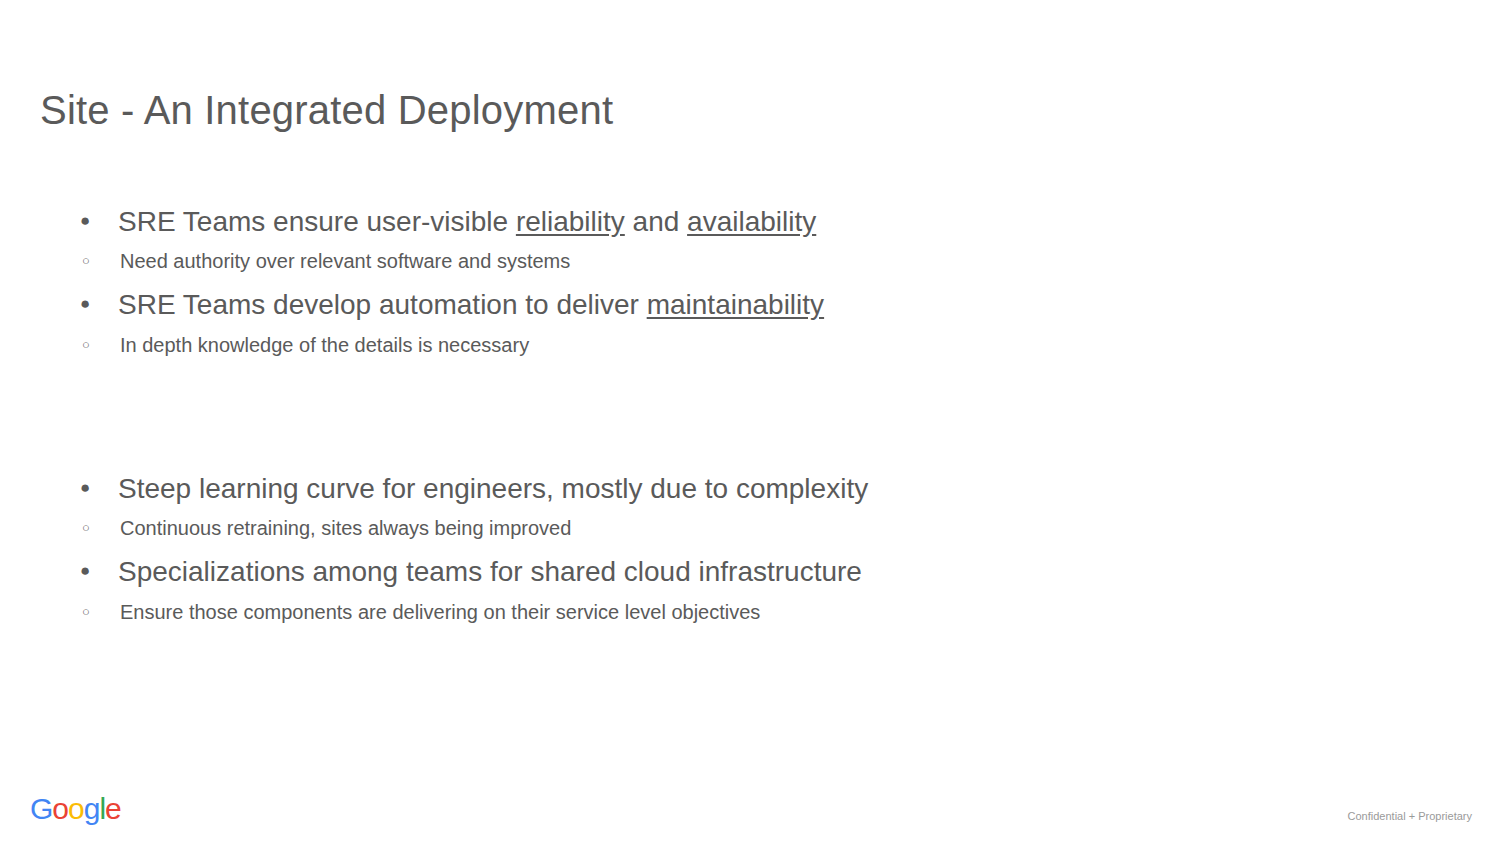Site - An Integrated Deployment
SRE Teams ensure user-visible reliability and availability
Need authority over relevant software and systems
SRE Teams develop automation to deliver maintainability
In depth knowledge of the details is necessary
Steep learning curve for engineers, mostly due to complexity
Continuous retraining, sites always being improved
Specializations among teams for shared cloud infrastructure
Ensure those components are delivering on their service level objectives
Google
Confidential + Proprietary